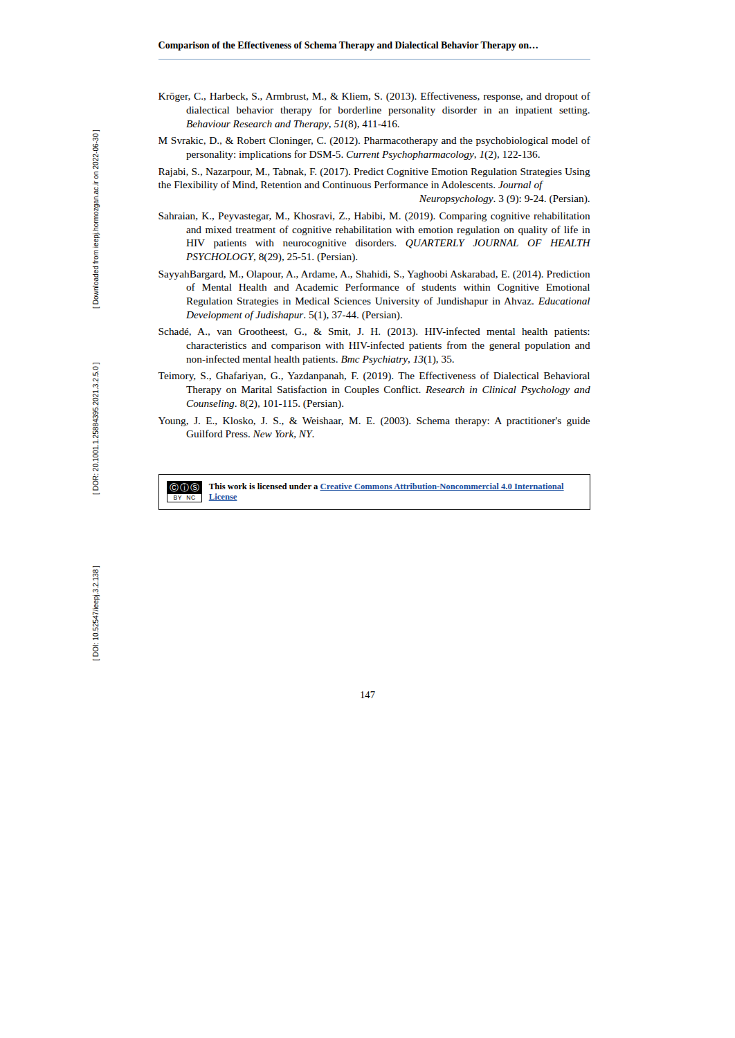[ DOI: 10.52547/ieepj.3.2.138 ]
[ DOR: 20.1001.1.25884395.2021.3.2.5.0 ]
[ Downloaded from ieepj.hormozgan.ac.ir on 2022-06-30 ]
Comparison of the Effectiveness of Schema Therapy and Dialectical Behavior Therapy on…
Kröger, C., Harbeck, S., Armbrust, M., & Kliem, S. (2013). Effectiveness, response, and dropout of dialectical behavior therapy for borderline personality disorder in an inpatient setting. Behaviour Research and Therapy, 51(8), 411-416.
M Svrakic, D., & Robert Cloninger, C. (2012). Pharmacotherapy and the psychobiological model of personality: implications for DSM-5. Current Psychopharmacology, 1(2), 122-136.
Rajabi, S., Nazarpour, M., Tabnak, F. (2017). Predict Cognitive Emotion Regulation Strategies Using the Flexibility of Mind, Retention and Continuous Performance in Adolescents. Journal of Neuropsychology. 3 (9): 9-24. (Persian).
Sahraian, K., Peyvastegar, M., Khosravi, Z., Habibi, M. (2019). Comparing cognitive rehabilitation and mixed treatment of cognitive rehabilitation with emotion regulation on quality of life in HIV patients with neurocognitive disorders. QUARTERLY JOURNAL OF HEALTH PSYCHOLOGY, 8(29), 25-51. (Persian).
SayyahBargard, M., Olapour, A., Ardame, A., Shahidi, S., Yaghoobi Askarabad, E. (2014). Prediction of Mental Health and Academic Performance of students within Cognitive Emotional Regulation Strategies in Medical Sciences University of Jundishapur in Ahvaz. Educational Development of Judishapur. 5(1), 37-44. (Persian).
Schadé, A., van Grootheest, G., & Smit, J. H. (2013). HIV-infected mental health patients: characteristics and comparison with HIV-infected patients from the general population and non-infected mental health patients. Bmc Psychiatry, 13(1), 35.
Teimory, S., Ghafariyan, G., Yazdanpanah, F. (2019). The Effectiveness of Dialectical Behavioral Therapy on Marital Satisfaction in Couples Conflict. Research in Clinical Psychology and Counseling. 8(2), 101-115. (Persian).
Young, J. E., Klosko, J. S., & Weishaar, M. E. (2003). Schema therapy: A practitioner's guide Guilford Press. New York, NY.
ⒸⓘⓈ BY NC This work is licensed under a Creative Commons Attribution-Noncommercial 4.0 International License
147